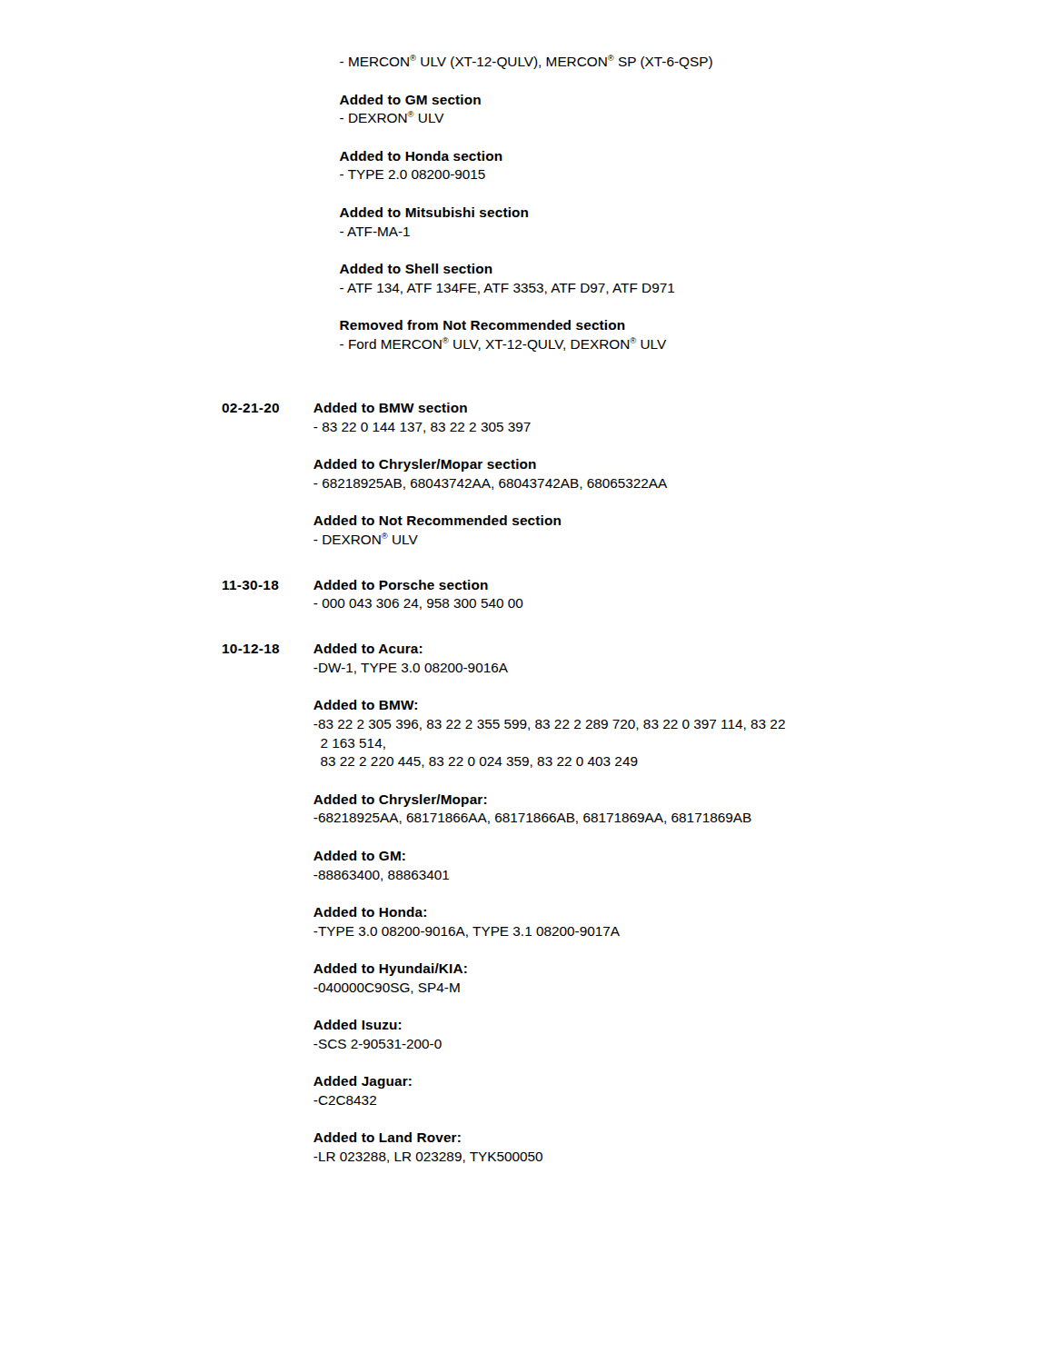- MERCON® ULV (XT-12-QULV), MERCON® SP (XT-6-QSP)
Added to GM section
- DEXRON® ULV
Added to Honda section
- TYPE 2.0 08200-9015
Added to Mitsubishi section
- ATF-MA-1
Added to Shell section
- ATF 134, ATF 134FE, ATF 3353, ATF D97, ATF D971
Removed from Not Recommended section
- Ford MERCON® ULV, XT-12-QULV, DEXRON® ULV
02-21-20
Added to BMW section
- 83 22 0 144 137, 83 22 2 305 397
Added to Chrysler/Mopar section
- 68218925AB, 68043742AA, 68043742AB, 68065322AA
Added to Not Recommended section
- DEXRON® ULV
11-30-18
Added to Porsche section
- 000 043 306 24, 958 300 540 00
10-12-18
Added to Acura:
-DW-1, TYPE 3.0 08200-9016A
Added to BMW:
-83 22 2 305 396, 83 22 2 355 599, 83 22 2 289 720, 83 22 0 397 114, 83 22
2 163 514,
83 22 2 220 445, 83 22 0 024 359, 83 22 0 403 249
Added to Chrysler/Mopar:
-68218925AA, 68171866AA, 68171866AB, 68171869AA, 68171869AB
Added to GM:
-88863400, 88863401
Added to Honda:
-TYPE 3.0 08200-9016A, TYPE 3.1 08200-9017A
Added to Hyundai/KIA:
-040000C90SG, SP4-M
Added Isuzu:
-SCS 2-90531-200-0
Added Jaguar:
-C2C8432
Added to Land Rover:
-LR 023288, LR 023289, TYK500050